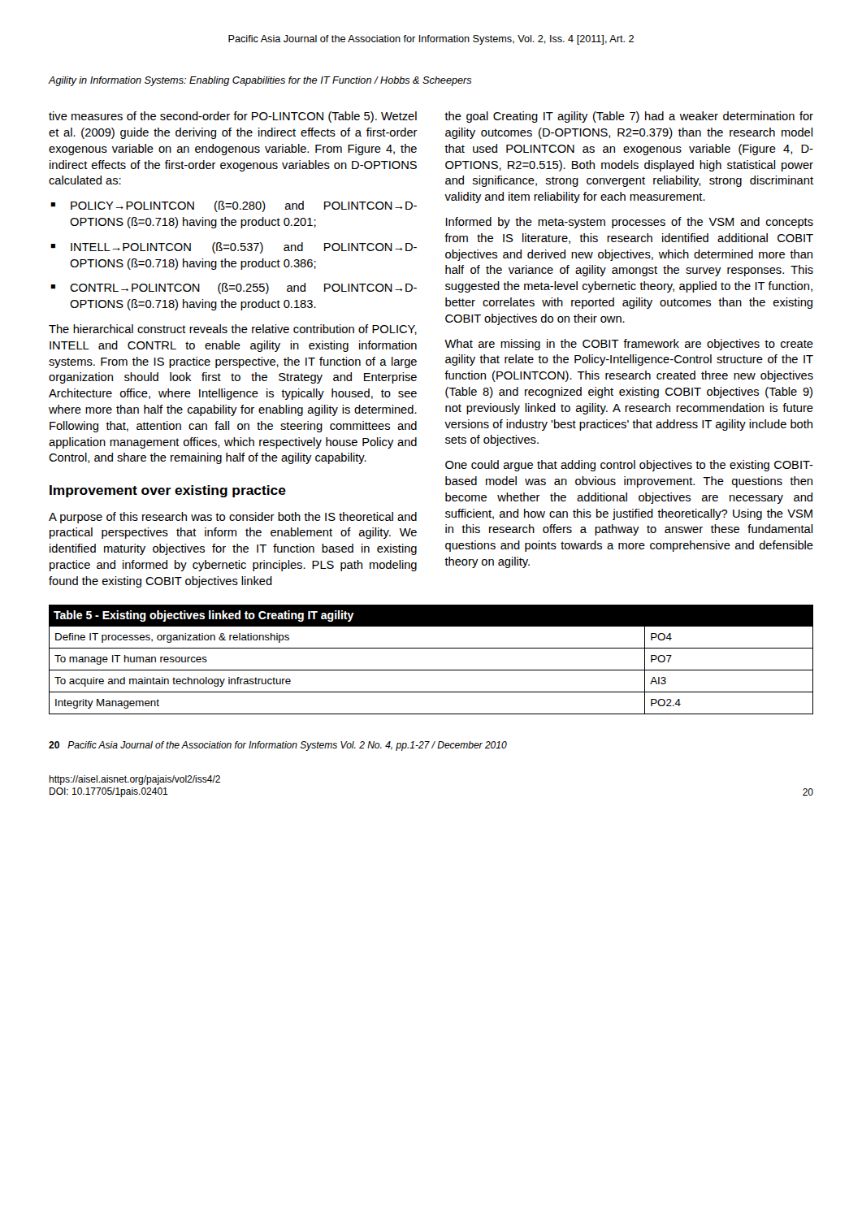Pacific Asia Journal of the Association for Information Systems, Vol. 2, Iss. 4 [2011], Art. 2
Agility in Information Systems: Enabling Capabilities for the IT Function / Hobbs & Scheepers
tive measures of the second-order for PO-LINTCON (Table 5). Wetzel et al. (2009) guide the deriving of the indirect effects of a first-order exogenous variable on an endogenous variable. From Figure 4, the indirect effects of the first-order exogenous variables on D-OPTIONS calculated as:
POLICY→POLINTCON (ß=0.280) and POLINTCON→D-OPTIONS (ß=0.718) having the product 0.201;
INTELL→POLINTCON (ß=0.537) and POLINTCON→D-OPTIONS (ß=0.718) having the product 0.386;
CONTRL→POLINTCON (ß=0.255) and POLINTCON→D-OPTIONS (ß=0.718) having the product 0.183.
The hierarchical construct reveals the relative contribution of POLICY, INTELL and CONTRL to enable agility in existing information systems. From the IS practice perspective, the IT function of a large organization should look first to the Strategy and Enterprise Architecture office, where Intelligence is typically housed, to see where more than half the capability for enabling agility is determined. Following that, attention can fall on the steering committees and application management offices, which respectively house Policy and Control, and share the remaining half of the agility capability.
Improvement over existing practice
A purpose of this research was to consider both the IS theoretical and practical perspectives that inform the enablement of agility. We identified maturity objectives for the IT function based in existing practice and informed by cybernetic principles. PLS path modeling found the existing COBIT objectives linked
the goal Creating IT agility (Table 7) had a weaker determination for agility outcomes (D-OPTIONS, R2=0.379) than the research model that used POLINTCON as an exogenous variable (Figure 4, D-OPTIONS, R2=0.515). Both models displayed high statistical power and significance, strong convergent reliability, strong discriminant validity and item reliability for each measurement.
Informed by the meta-system processes of the VSM and concepts from the IS literature, this research identified additional COBIT objectives and derived new objectives, which determined more than half of the variance of agility amongst the survey responses. This suggested the meta-level cybernetic theory, applied to the IT function, better correlates with reported agility outcomes than the existing COBIT objectives do on their own.
What are missing in the COBIT framework are objectives to create agility that relate to the Policy-Intelligence-Control structure of the IT function (POLINTCON). This research created three new objectives (Table 8) and recognized eight existing COBIT objectives (Table 9) not previously linked to agility. A research recommendation is future versions of industry 'best practices' that address IT agility include both sets of objectives.
One could argue that adding control objectives to the existing COBIT-based model was an obvious improvement. The questions then become whether the additional objectives are necessary and sufficient, and how can this be justified theoretically? Using the VSM in this research offers a pathway to answer these fundamental questions and points towards a more comprehensive and defensible theory on agility.
Table 5 - Existing objectives linked to Creating IT agility
| Define IT processes, organization & relationships | PO4 |
| To manage IT human resources | PO7 |
| To acquire and maintain technology infrastructure | AI3 |
| Integrity Management | PO2.4 |
20 Pacific Asia Journal of the Association for Information Systems Vol. 2 No. 4, pp.1-27 / December 2010
https://aisel.aisnet.org/pajais/vol2/iss4/2
DOI: 10.17705/1pais.02401
20